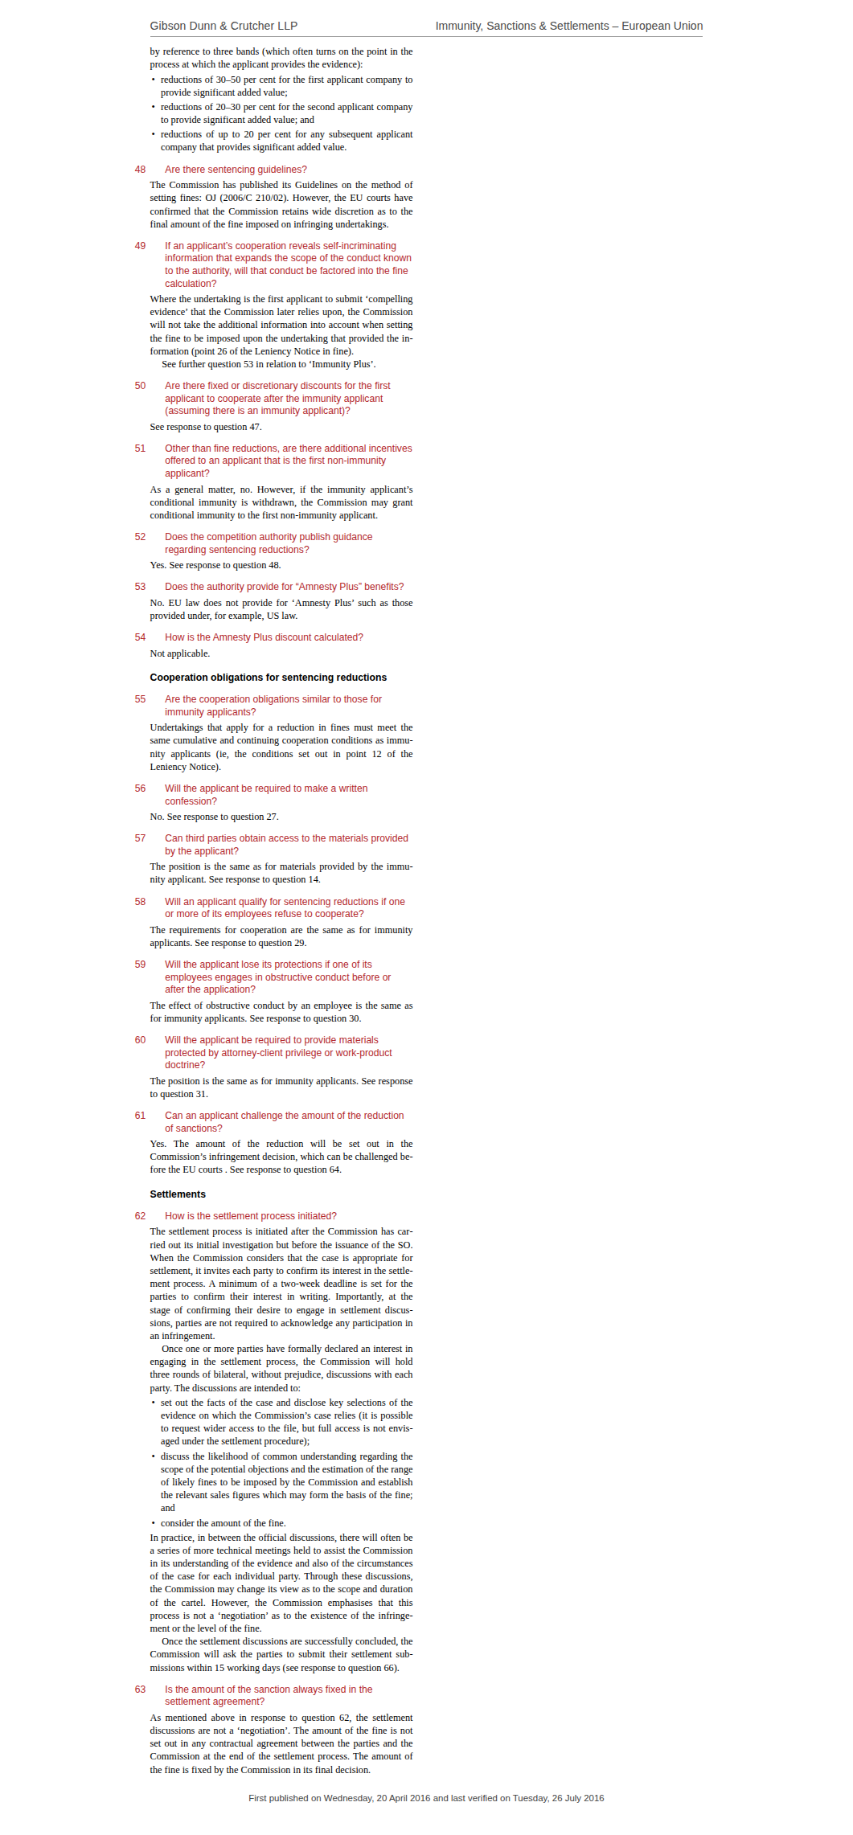Gibson Dunn & Crutcher LLP
Immunity, Sanctions & Settlements – European Union
by reference to three bands (which often turns on the point in the process at which the applicant provides the evidence):
reductions of 30–50 per cent for the first applicant company to provide significant added value;
reductions of 20–30 per cent for the second applicant company to provide significant added value; and
reductions of up to 20 per cent for any subsequent applicant company that provides significant added value.
48 Are there sentencing guidelines?
The Commission has published its Guidelines on the method of setting fines: OJ (2006/C 210/02). However, the EU courts have confirmed that the Commission retains wide discretion as to the final amount of the fine imposed on infringing undertakings.
49 If an applicant’s cooperation reveals self-incriminating information that expands the scope of the conduct known to the authority, will that conduct be factored into the fine calculation?
Where the undertaking is the first applicant to submit ‘compelling evidence’ that the Commission later relies upon, the Commission will not take the additional information into account when setting the fine to be imposed upon the undertaking that provided the information (point 26 of the Leniency Notice in fine).
See further question 53 in relation to ‘Immunity Plus’.
50 Are there fixed or discretionary discounts for the first applicant to cooperate after the immunity applicant (assuming there is an immunity applicant)?
See response to question 47.
51 Other than fine reductions, are there additional incentives offered to an applicant that is the first non-immunity applicant?
As a general matter, no. However, if the immunity applicant’s conditional immunity is withdrawn, the Commission may grant conditional immunity to the first non-immunity applicant.
52 Does the competition authority publish guidance regarding sentencing reductions?
Yes. See response to question 48.
53 Does the authority provide for “Amnesty Plus” benefits?
No. EU law does not provide for ‘Amnesty Plus’ such as those provided under, for example, US law.
54 How is the Amnesty Plus discount calculated?
Not applicable.
Cooperation obligations for sentencing reductions
55 Are the cooperation obligations similar to those for immunity applicants?
Undertakings that apply for a reduction in fines must meet the same cumulative and continuing cooperation conditions as immunity applicants (ie, the conditions set out in point 12 of the Leniency Notice).
56 Will the applicant be required to make a written confession?
No. See response to question 27.
57 Can third parties obtain access to the materials provided by the applicant?
The position is the same as for materials provided by the immunity applicant. See response to question 14.
58 Will an applicant qualify for sentencing reductions if one or more of its employees refuse to cooperate?
The requirements for cooperation are the same as for immunity applicants. See response to question 29.
59 Will the applicant lose its protections if one of its employees engages in obstructive conduct before or after the application?
The effect of obstructive conduct by an employee is the same as for immunity applicants. See response to question 30.
60 Will the applicant be required to provide materials protected by attorney-client privilege or work-product doctrine?
The position is the same as for immunity applicants. See response to question 31.
61 Can an applicant challenge the amount of the reduction of sanctions?
Yes. The amount of the reduction will be set out in the Commission’s infringement decision, which can be challenged before the EU courts . See response to question 64.
Settlements
62 How is the settlement process initiated?
The settlement process is initiated after the Commission has carried out its initial investigation but before the issuance of the SO. When the Commission considers that the case is appropriate for settlement, it invites each party to confirm its interest in the settlement process. A minimum of a two-week deadline is set for the parties to confirm their interest in writing. Importantly, at the stage of confirming their desire to engage in settlement discussions, parties are not required to acknowledge any participation in an infringement.
Once one or more parties have formally declared an interest in engaging in the settlement process, the Commission will hold three rounds of bilateral, without prejudice, discussions with each party. The discussions are intended to:
set out the facts of the case and disclose key selections of the evidence on which the Commission’s case relies (it is possible to request wider access to the file, but full access is not envisaged under the settlement procedure);
discuss the likelihood of common understanding regarding the scope of the potential objections and the estimation of the range of likely fines to be imposed by the Commission and establish the relevant sales figures which may form the basis of the fine; and
consider the amount of the fine.
In practice, in between the official discussions, there will often be a series of more technical meetings held to assist the Commission in its understanding of the evidence and also of the circumstances of the case for each individual party. Through these discussions, the Commission may change its view as to the scope and duration of the cartel. However, the Commission emphasises that this process is not a ‘negotiation’ as to the existence of the infringement or the level of the fine.
Once the settlement discussions are successfully concluded, the Commission will ask the parties to submit their settlement submissions within 15 working days (see response to question 66).
63 Is the amount of the sanction always fixed in the settlement agreement?
As mentioned above in response to question 62, the settlement discussions are not a ‘negotiation’. The amount of the fine is not set out in any contractual agreement between the parties and the Commission at the end of the settlement process. The amount of the fine is fixed by the Commission in its final decision.
First published on Wednesday, 20 April 2016 and last verified on Tuesday, 26 July 2016